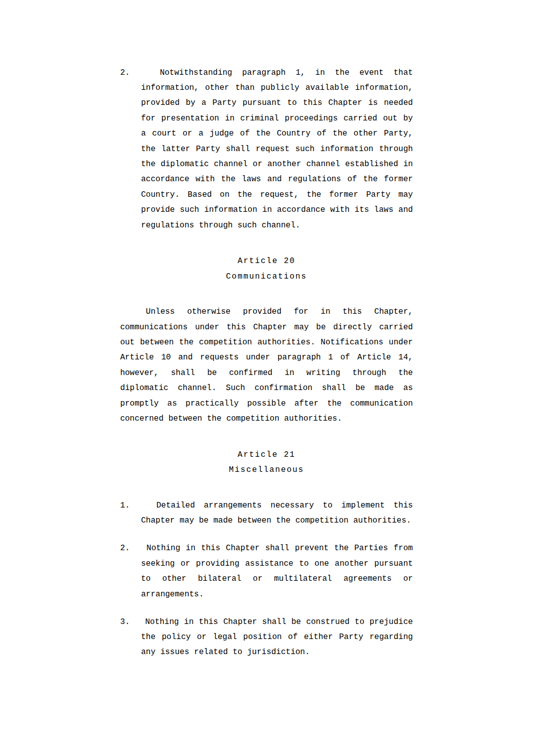2. Notwithstanding paragraph 1, in the event that information, other than publicly available information, provided by a Party pursuant to this Chapter is needed for presentation in criminal proceedings carried out by a court or a judge of the Country of the other Party, the latter Party shall request such information through the diplomatic channel or another channel established in accordance with the laws and regulations of the former Country. Based on the request, the former Party may provide such information in accordance with its laws and regulations through such channel.
Article 20
Communications
Unless otherwise provided for in this Chapter, communications under this Chapter may be directly carried out between the competition authorities. Notifications under Article 10 and requests under paragraph 1 of Article 14, however, shall be confirmed in writing through the diplomatic channel. Such confirmation shall be made as promptly as practically possible after the communication concerned between the competition authorities.
Article 21
Miscellaneous
1. Detailed arrangements necessary to implement this Chapter may be made between the competition authorities.
2. Nothing in this Chapter shall prevent the Parties from seeking or providing assistance to one another pursuant to other bilateral or multilateral agreements or arrangements.
3. Nothing in this Chapter shall be construed to prejudice the policy or legal position of either Party regarding any issues related to jurisdiction.